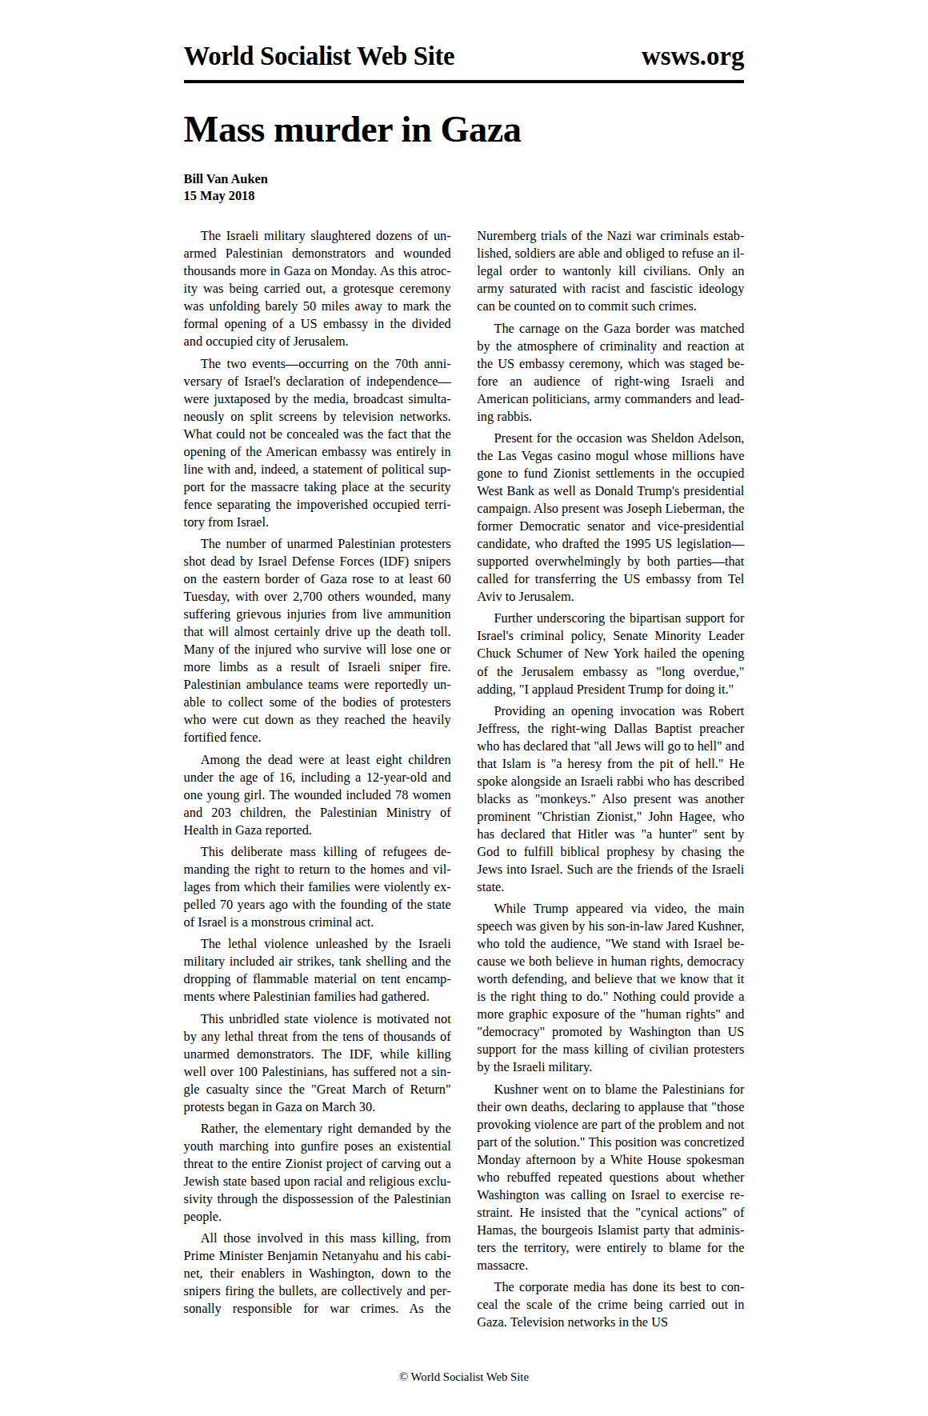World Socialist Web Site
wsws.org
Mass murder in Gaza
Bill Van Auken 15 May 2018
The Israeli military slaughtered dozens of unarmed Palestinian demonstrators and wounded thousands more in Gaza on Monday. As this atrocity was being carried out, a grotesque ceremony was unfolding barely 50 miles away to mark the formal opening of a US embassy in the divided and occupied city of Jerusalem.
The two events—occurring on the 70th anniversary of Israel's declaration of independence—were juxtaposed by the media, broadcast simultaneously on split screens by television networks. What could not be concealed was the fact that the opening of the American embassy was entirely in line with and, indeed, a statement of political support for the massacre taking place at the security fence separating the impoverished occupied territory from Israel.
The number of unarmed Palestinian protesters shot dead by Israel Defense Forces (IDF) snipers on the eastern border of Gaza rose to at least 60 Tuesday, with over 2,700 others wounded, many suffering grievous injuries from live ammunition that will almost certainly drive up the death toll. Many of the injured who survive will lose one or more limbs as a result of Israeli sniper fire. Palestinian ambulance teams were reportedly unable to collect some of the bodies of protesters who were cut down as they reached the heavily fortified fence.
Among the dead were at least eight children under the age of 16, including a 12-year-old and one young girl. The wounded included 78 women and 203 children, the Palestinian Ministry of Health in Gaza reported.
This deliberate mass killing of refugees demanding the right to return to the homes and villages from which their families were violently expelled 70 years ago with the founding of the state of Israel is a monstrous criminal act.
The lethal violence unleashed by the Israeli military included air strikes, tank shelling and the dropping of flammable material on tent encampments where Palestinian families had gathered.
This unbridled state violence is motivated not by any lethal threat from the tens of thousands of unarmed demonstrators. The IDF, while killing well over 100 Palestinians, has suffered not a single casualty since the "Great March of Return" protests began in Gaza on March 30.
Rather, the elementary right demanded by the youth marching into gunfire poses an existential threat to the entire Zionist project of carving out a Jewish state based upon racial and religious exclusivity through the dispossession of the Palestinian people.
All those involved in this mass killing, from Prime Minister Benjamin Netanyahu and his cabinet, their enablers in Washington, down to the snipers firing the bullets, are collectively and personally responsible for war crimes. As the Nuremberg trials of the Nazi war criminals established, soldiers are able and obliged to refuse an illegal order to wantonly kill civilians. Only an army saturated with racist and fascistic ideology can be counted on to commit such crimes.
The carnage on the Gaza border was matched by the atmosphere of criminality and reaction at the US embassy ceremony, which was staged before an audience of right-wing Israeli and American politicians, army commanders and leading rabbis.
Present for the occasion was Sheldon Adelson, the Las Vegas casino mogul whose millions have gone to fund Zionist settlements in the occupied West Bank as well as Donald Trump's presidential campaign. Also present was Joseph Lieberman, the former Democratic senator and vice-presidential candidate, who drafted the 1995 US legislation—supported overwhelmingly by both parties—that called for transferring the US embassy from Tel Aviv to Jerusalem.
Further underscoring the bipartisan support for Israel's criminal policy, Senate Minority Leader Chuck Schumer of New York hailed the opening of the Jerusalem embassy as "long overdue," adding, "I applaud President Trump for doing it."
Providing an opening invocation was Robert Jeffress, the right-wing Dallas Baptist preacher who has declared that "all Jews will go to hell" and that Islam is "a heresy from the pit of hell." He spoke alongside an Israeli rabbi who has described blacks as "monkeys." Also present was another prominent "Christian Zionist," John Hagee, who has declared that Hitler was "a hunter" sent by God to fulfill biblical prophesy by chasing the Jews into Israel. Such are the friends of the Israeli state.
While Trump appeared via video, the main speech was given by his son-in-law Jared Kushner, who told the audience, "We stand with Israel because we both believe in human rights, democracy worth defending, and believe that we know that it is the right thing to do." Nothing could provide a more graphic exposure of the "human rights" and "democracy" promoted by Washington than US support for the mass killing of civilian protesters by the Israeli military.
Kushner went on to blame the Palestinians for their own deaths, declaring to applause that "those provoking violence are part of the problem and not part of the solution." This position was concretized Monday afternoon by a White House spokesman who rebuffed repeated questions about whether Washington was calling on Israel to exercise restraint. He insisted that the "cynical actions" of Hamas, the bourgeois Islamist party that administers the territory, were entirely to blame for the massacre.
The corporate media has done its best to conceal the scale of the crime being carried out in Gaza. Television networks in the US
© World Socialist Web Site